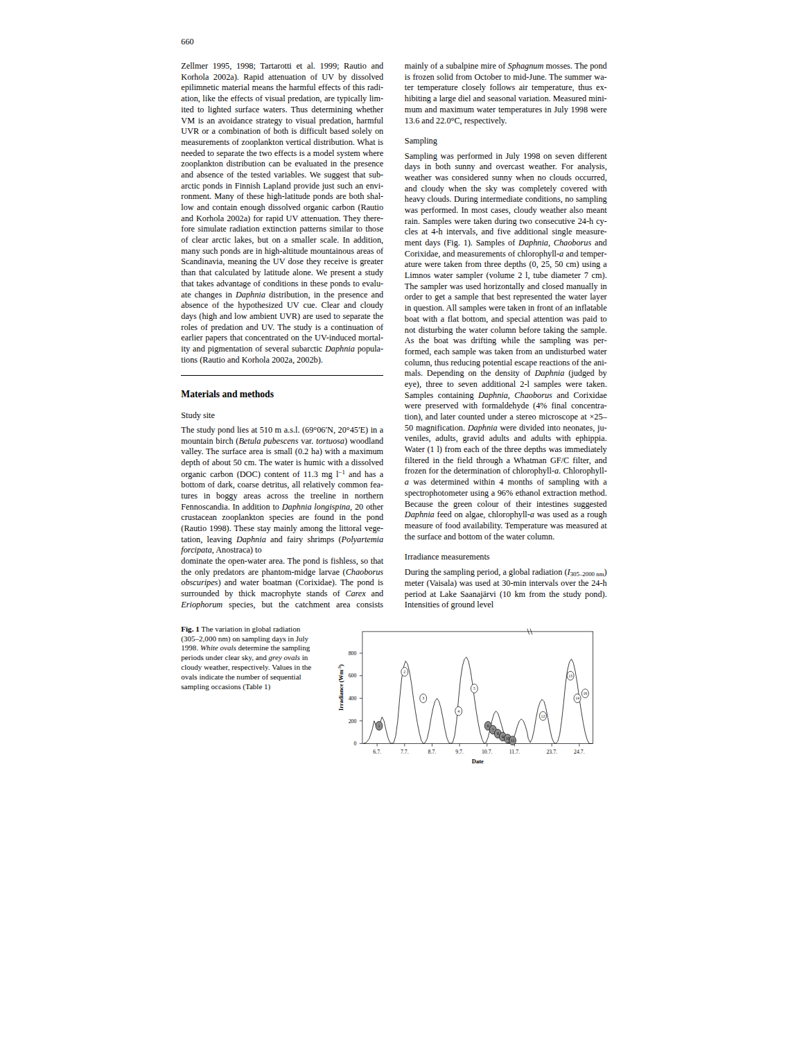660
Zellmer 1995, 1998; Tartarotti et al. 1999; Rautio and Korhola 2002a). Rapid attenuation of UV by dissolved epilimnetic material means the harmful effects of this radiation, like the effects of visual predation, are typically limited to lighted surface waters. Thus determining whether VM is an avoidance strategy to visual predation, harmful UVR or a combination of both is difficult based solely on measurements of zooplankton vertical distribution. What is needed to separate the two effects is a model system where zooplankton distribution can be evaluated in the presence and absence of the tested variables. We suggest that subarctic ponds in Finnish Lapland provide just such an environment. Many of these high-latitude ponds are both shallow and contain enough dissolved organic carbon (Rautio and Korhola 2002a) for rapid UV attenuation. They therefore simulate radiation extinction patterns similar to those of clear arctic lakes, but on a smaller scale. In addition, many such ponds are in high-altitude mountainous areas of Scandinavia, meaning the UV dose they receive is greater than that calculated by latitude alone. We present a study that takes advantage of conditions in these ponds to evaluate changes in Daphnia distribution, in the presence and absence of the hypothesized UV cue. Clear and cloudy days (high and low ambient UVR) are used to separate the roles of predation and UV. The study is a continuation of earlier papers that concentrated on the UV-induced mortality and pigmentation of several subarctic Daphnia populations (Rautio and Korhola 2002a, 2002b).
Materials and methods
Study site
The study pond lies at 510 m a.s.l. (69°06′N, 20°45′E) in a mountain birch (Betula pubescens var. tortuosa) woodland valley. The surface area is small (0.2 ha) with a maximum depth of about 50 cm. The water is humic with a dissolved organic carbon (DOC) content of 11.3 mg l−1 and has a bottom of dark, coarse detritus, all relatively common features in boggy areas across the treeline in northern Fennoscandia. In addition to Daphnia longispina, 20 other crustacean zooplankton species are found in the pond (Rautio 1998). These stay mainly among the littoral vegetation, leaving Daphnia and fairy shrimps (Polyartemia forcipata, Anostraca) to
dominate the open-water area. The pond is fishless, so that the only predators are phantom-midge larvae (Chaoborus obscuripes) and water boatman (Corixidae). The pond is surrounded by thick macrophyte stands of Carex and Eriophorum species, but the catchment area consists mainly of a subalpine mire of Sphagnum mosses. The pond is frozen solid from October to mid-June. The summer water temperature closely follows air temperature, thus exhibiting a large diel and seasonal variation. Measured minimum and maximum water temperatures in July 1998 were 13.6 and 22.0°C, respectively.
Sampling
Sampling was performed in July 1998 on seven different days in both sunny and overcast weather. For analysis, weather was considered sunny when no clouds occurred, and cloudy when the sky was completely covered with heavy clouds. During intermediate conditions, no sampling was performed. In most cases, cloudy weather also meant rain. Samples were taken during two consecutive 24-h cycles at 4-h intervals, and five additional single measurement days (Fig. 1). Samples of Daphnia, Chaoborus and Corixidae, and measurements of chlorophyll-a and temperature were taken from three depths (0, 25, 50 cm) using a Limnos water sampler (volume 2 l, tube diameter 7 cm). The sampler was used horizontally and closed manually in order to get a sample that best represented the water layer in question. All samples were taken in front of an inflatable boat with a flat bottom, and special attention was paid to not disturbing the water column before taking the sample. As the boat was drifting while the sampling was performed, each sample was taken from an undisturbed water column, thus reducing potential escape reactions of the animals. Depending on the density of Daphnia (judged by eye), three to seven additional 2-l samples were taken. Samples containing Daphnia, Chaoborus and Corixidae were preserved with formaldehyde (4% final concentration), and later counted under a stereo microscope at ×25–50 magnification. Daphnia were divided into neonates, juveniles, adults, gravid adults and adults with ephippia. Water (1 l) from each of the three depths was immediately filtered in the field through a Whatman GF/C filter, and frozen for the determination of chlorophyll-a. Chlorophyll-a was determined within 4 months of sampling with a spectrophotometer using a 96% ethanol extraction method. Because the green colour of their intestines suggested Daphnia feed on algae, chlorophyll-a was used as a rough measure of food availability. Temperature was measured at the surface and bottom of the water column.
Irradiance measurements
During the sampling period, a global radiation (I305–2000 nm) meter (Vaisala) was used at 30-min intervals over the 24-h period at Lake Saanajärvi (10 km from the study pond). Intensities of ground level
Fig. 1 The variation in global radiation (305–2,000 nm) on sampling days in July 1998. White ovals determine the sampling periods under clear sky, and grey ovals in cloudy weather, respectively. Values in the ovals indicate the number of sequential sampling occasions (Table 1)
0 200 400 600 800 Irradiance (Wm-3) 6.7. 7.7. 8.7. 9.7. 10.7. 11.7. 23.7. 24.7. Date 2 3 4 5 12 13 14 16 1 6 7 8 9 10 11